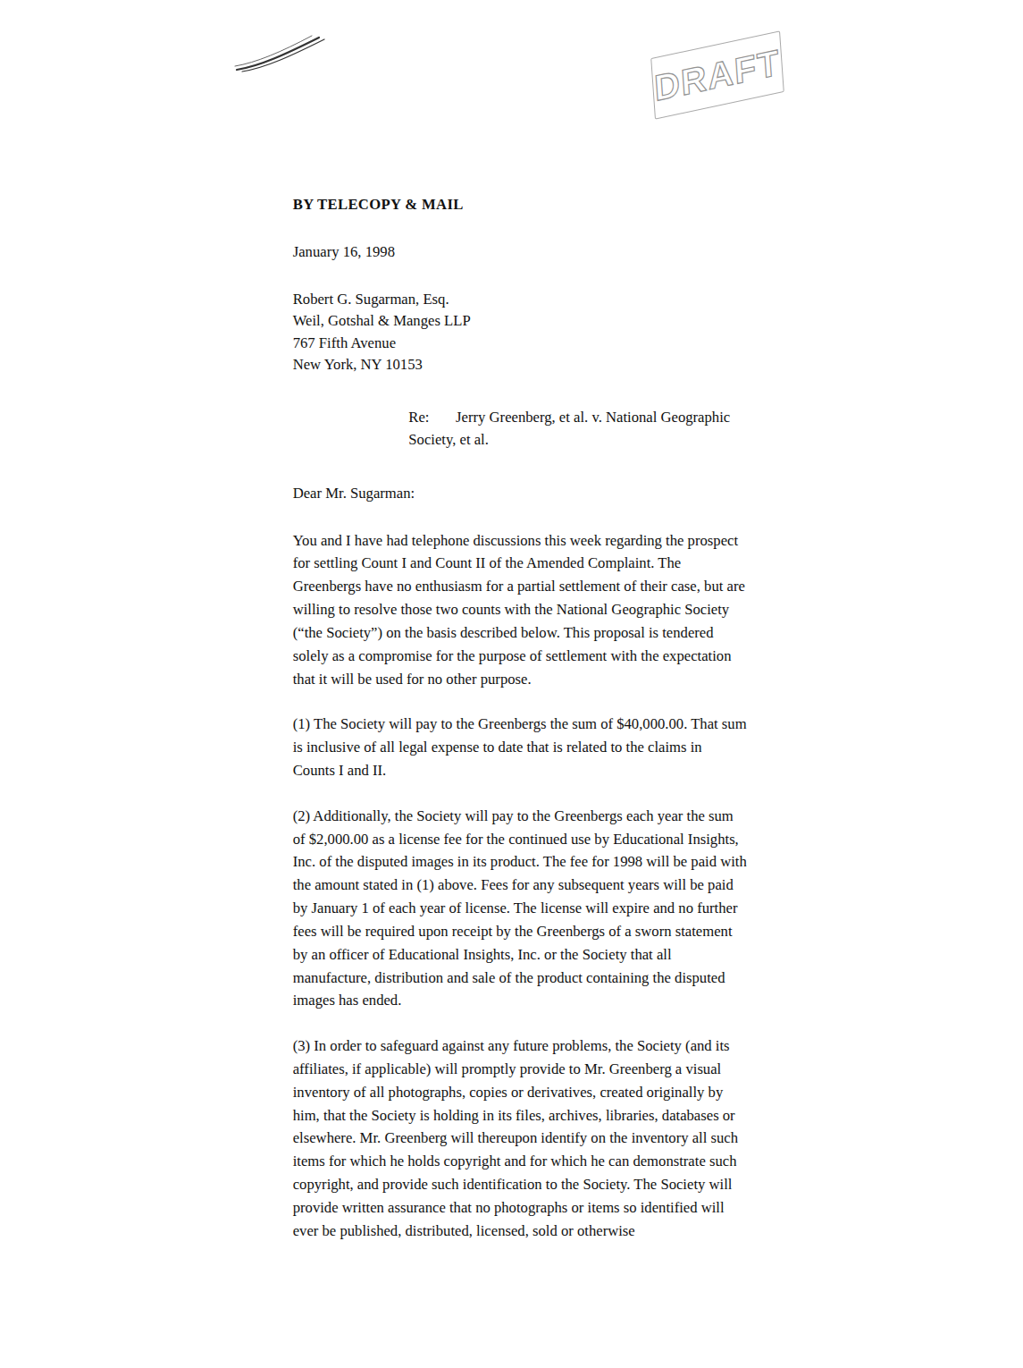DRAFT
BY TELECOPY & MAIL
January 16, 1998
Robert G. Sugarman, Esq.
Weil, Gotshal & Manges LLP
767 Fifth Avenue
New York, NY 10153
Re: Jerry Greenberg, et al. v. National Geographic Society, et al.
Dear Mr. Sugarman:
You and I have had telephone discussions this week regarding the prospect for settling Count I and Count II of the Amended Complaint. The Greenbergs have no enthusiasm for a partial settlement of their case, but are willing to resolve those two counts with the National Geographic Society (“the Society”) on the basis described below. This proposal is tendered solely as a compromise for the purpose of settlement with the expectation that it will be used for no other purpose.
(1) The Society will pay to the Greenbergs the sum of $40,000.00. That sum is inclusive of all legal expense to date that is related to the claims in Counts I and II.
(2) Additionally, the Society will pay to the Greenbergs each year the sum of $2,000.00 as a license fee for the continued use by Educational Insights, Inc. of the disputed images in its product. The fee for 1998 will be paid with the amount stated in (1) above. Fees for any subsequent years will be paid by January 1 of each year of license. The license will expire and no further fees will be required upon receipt by the Greenbergs of a sworn statement by an officer of Educational Insights, Inc. or the Society that all manufacture, distribution and sale of the product containing the disputed images has ended.
(3) In order to safeguard against any future problems, the Society (and its affiliates, if applicable) will promptly provide to Mr. Greenberg a visual inventory of all photographs, copies or derivatives, created originally by him, that the Society is holding in its files, archives, libraries, databases or elsewhere. Mr. Greenberg will thereupon identify on the inventory all such items for which he holds copyright and for which he can demonstrate such copyright, and provide such identification to the Society. The Society will provide written assurance that no photographs or items so identified will ever be published, distributed, licensed, sold or otherwise